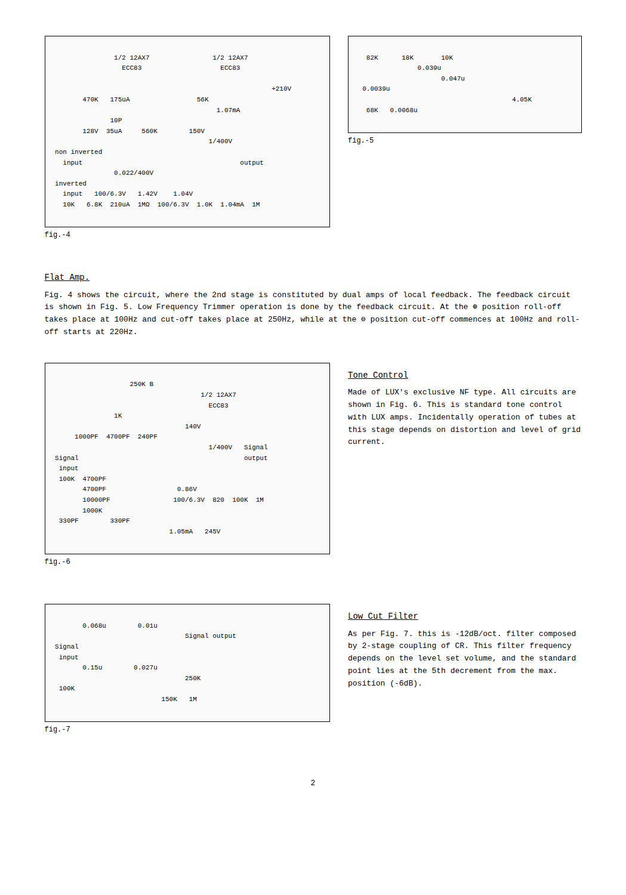1/2 12AX7 1/2 12AX7 ECC83 ECC83 +210V 470K 175uA 56K 1.07mA 10P 128V 35uA 560K 150V 1/400V non inverted input output 0.022/400V inverted input 100/6.3V 1.42V 1.04V 10K 6.8K 210uA 1MΩ 100/6.3V 1.0K 1.04mA 1M
fig.-4
82K 18K 10K 0.039u 0.047u 0.0039u 4.05K 68K 0.0068u
fig.-5
Flat Amp.
Fig. 4 shows the circuit, where the 2nd stage is constituted by dual amps of local feedback. The feedback circuit is shown in Fig. 5. Low Frequency Trimmer operation is done by the feedback circuit. At the ⊕ position roll-off takes place at 100Hz and cut-off takes place at 250Hz, while at the ⊖ position cut-off commences at 100Hz and roll-off starts at 220Hz.
250K B 1/2 12AX7 ECC83 1K 140V 1000PF 4700PF 240PF 1/400V Signal Signal output input 100K 4700PF 4700PF 0.86V 10000PF 100/6.3V 820 100K 1M 1000K 330PF 330PF 1.05mA 245V
fig.-6
Tone Control
Made of LUX's exclusive NF type. All circuits are shown in Fig. 6. This is standard tone control with LUX amps. Incidentally operation of tubes at this stage depends on distortion and level of grid current.
0.068u 0.01u Signal output Signal input 0.15u 0.027u 250K 100K 150K 1M
fig.-7
Low Cut Filter
As per Fig. 7. this is -12dB/oct. filter composed by 2-stage coupling of CR. This filter frequency depends on the level set volume, and the standard point lies at the 5th decrement from the max. position (-6dB).
2